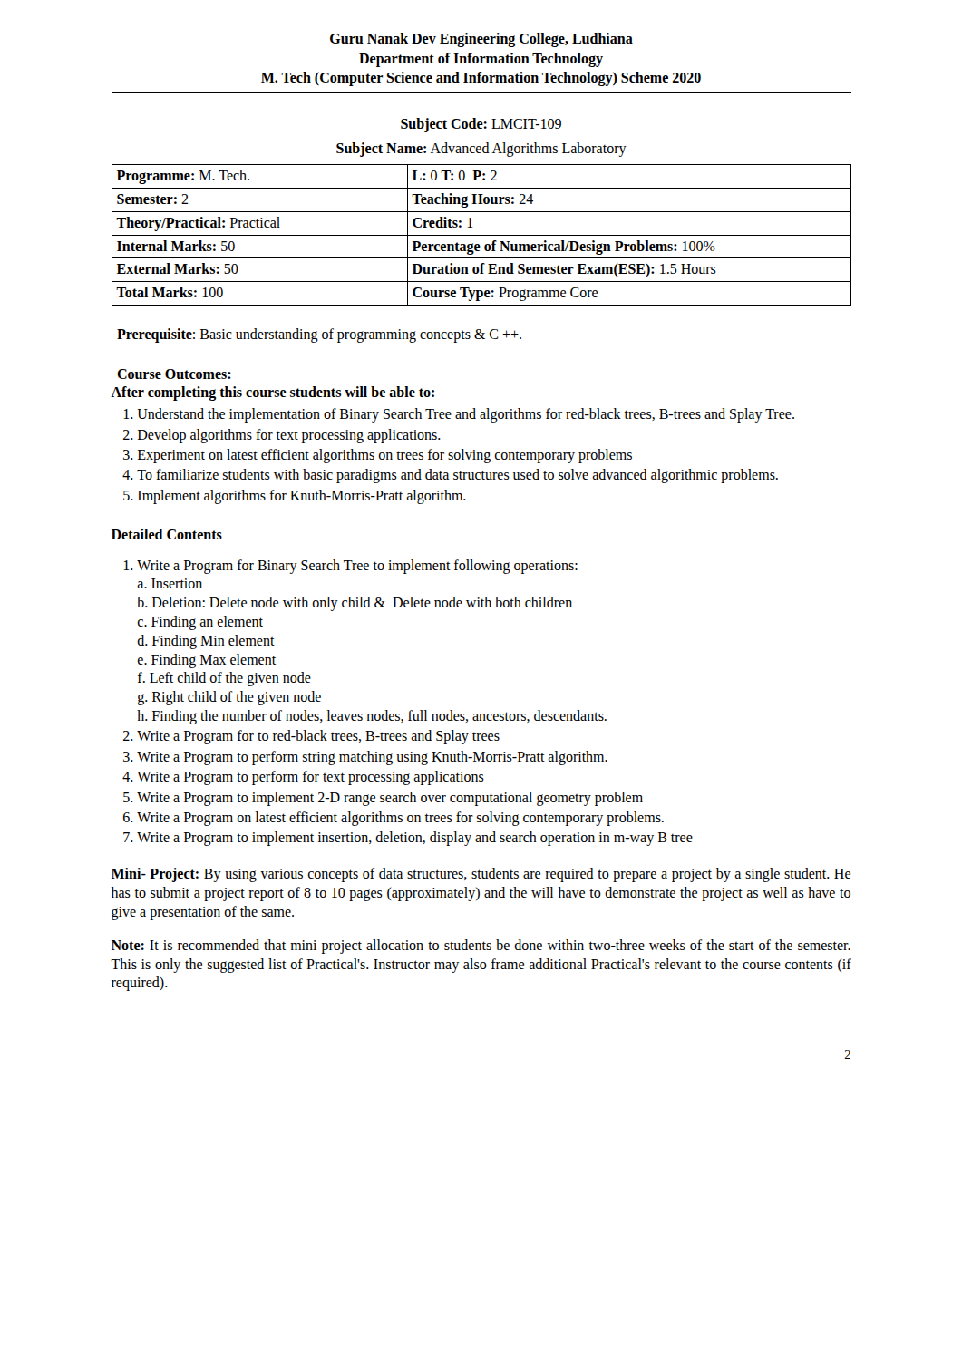Guru Nanak Dev Engineering College, Ludhiana
Department of Information Technology
M. Tech (Computer Science and Information Technology) Scheme 2020
Subject Code: LMCIT-109
Subject Name: Advanced Algorithms Laboratory
| Programme: M. Tech. | L: 0 T: 0 P: 2 |
| Semester: 2 | Teaching Hours: 24 |
| Theory/Practical: Practical | Credits: 1 |
| Internal Marks: 50 | Percentage of Numerical/Design Problems: 100% |
| External Marks: 50 | Duration of End Semester Exam(ESE): 1.5 Hours |
| Total Marks: 100 | Course Type: Programme Core |
Prerequisite: Basic understanding of programming concepts & C ++.
Course Outcomes:
After completing this course students will be able to:
Understand the implementation of Binary Search Tree and algorithms for red-black trees, B-trees and Splay Tree.
Develop algorithms for text processing applications.
Experiment on latest efficient algorithms on trees for solving contemporary problems
To familiarize students with basic paradigms and data structures used to solve advanced algorithmic problems.
Implement algorithms for Knuth-Morris-Pratt algorithm.
Detailed Contents
Write a Program for Binary Search Tree to implement following operations:
a. Insertion
b. Deletion: Delete node with only child & Delete node with both children
c. Finding an element
d. Finding Min element
e. Finding Max element
f. Left child of the given node
g. Right child of the given node
h. Finding the number of nodes, leaves nodes, full nodes, ancestors, descendants.
Write a Program for to red-black trees, B-trees and Splay trees
Write a Program to perform string matching using Knuth-Morris-Pratt algorithm.
Write a Program to perform for text processing applications
Write a Program to implement 2-D range search over computational geometry problem
Write a Program on latest efficient algorithms on trees for solving contemporary problems.
Write a Program to implement insertion, deletion, display and search operation in m-way B tree
Mini- Project: By using various concepts of data structures, students are required to prepare a project by a single student. He has to submit a project report of 8 to 10 pages (approximately) and the will have to demonstrate the project as well as have to give a presentation of the same.
Note: It is recommended that mini project allocation to students be done within two-three weeks of the start of the semester. This is only the suggested list of Practical's. Instructor may also frame additional Practical's relevant to the course contents (if required).
2